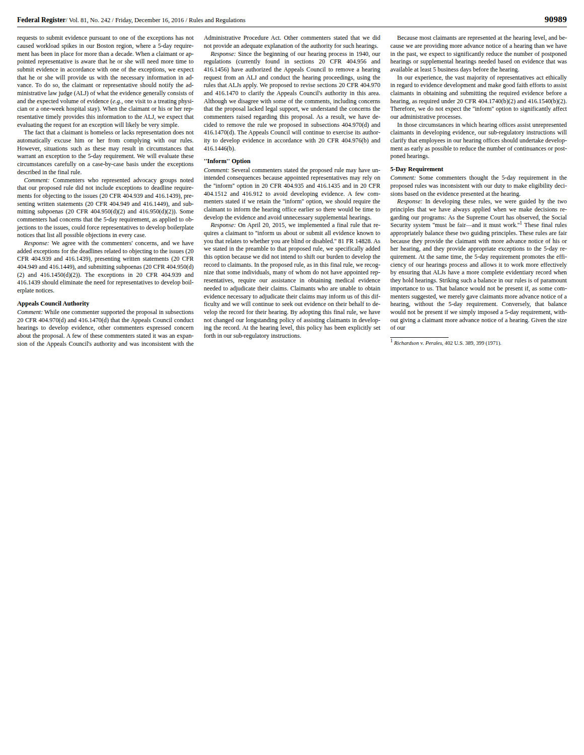Federal Register/ Vol. 81, No. 242 / Friday, December 16, 2016 / Rules and Regulations
90989
requests to submit evidence pursuant to one of the exceptions has not caused workload spikes in our Boston region, where a 5-day requirement has been in place for more than a decade. When a claimant or appointed representative is aware that he or she will need more time to submit evidence in accordance with one of the exceptions, we expect that he or she will provide us with the necessary information in advance. To do so, the claimant or representative should notify the administrative law judge (ALJ) of what the evidence generally consists of and the expected volume of evidence (e.g., one visit to a treating physician or a one-week hospital stay). When the claimant or his or her representative timely provides this information to the ALJ, we expect that evaluating the request for an exception will likely be very simple.
The fact that a claimant is homeless or lacks representation does not automatically excuse him or her from complying with our rules. However, situations such as these may result in circumstances that warrant an exception to the 5-day requirement. We will evaluate these circumstances carefully on a case-by-case basis under the exceptions described in the final rule.
Comment: Commenters who represented advocacy groups noted that our proposed rule did not include exceptions to deadline requirements for objecting to the issues (20 CFR 404.939 and 416.1439), presenting written statements (20 CFR 404.949 and 416.1449), and submitting subpoenas (20 CFR 404.950(d)(2) and 416.950(d)(2)). Some commenters had concerns that the 5-day requirement, as applied to objections to the issues, could force representatives to develop boilerplate notices that list all possible objections in every case.
Response: We agree with the commenters' concerns, and we have added exceptions for the deadlines related to objecting to the issues (20 CFR 404.939 and 416.1439), presenting written statements (20 CFR 404.949 and 416.1449), and submitting subpoenas (20 CFR 404.950(d)(2) and 416.1450(d)(2)). The exceptions in 20 CFR 404.939 and 416.1439 should eliminate the need for representatives to develop boilerplate notices.
Appeals Council Authority
Comment: While one commenter supported the proposal in subsections 20 CFR 404.970(d) and 416.1470(d) that the Appeals Council conduct hearings to develop evidence, other commenters expressed concern about the proposal. A few of these commenters stated it was an expansion of the Appeals Council's authority and was inconsistent with the Administrative Procedure Act. Other commenters stated that we did not provide an adequate explanation of the authority for such hearings.
Response: Since the beginning of our hearing process in 1940, our regulations (currently found in sections 20 CFR 404.956 and 416.1456) have authorized the Appeals Council to remove a hearing request from an ALJ and conduct the hearing proceedings, using the rules that ALJs apply. We proposed to revise sections 20 CFR 404.970 and 416.1470 to clarify the Appeals Council's authority in this area. Although we disagree with some of the comments, including concerns that the proposal lacked legal support, we understand the concerns the commenters raised regarding this proposal. As a result, we have decided to remove the rule we proposed in subsections 404.970(d) and 416.1470(d). The Appeals Council will continue to exercise its authority to develop evidence in accordance with 20 CFR 404.976(b) and 416.1446(b).
''Inform'' Option
Comment: Several commenters stated the proposed rule may have unintended consequences because appointed representatives may rely on the ''inform'' option in 20 CFR 404.935 and 416.1435 and in 20 CFR 404.1512 and 416.912 to avoid developing evidence. A few commenters stated if we retain the ''inform'' option, we should require the claimant to inform the hearing office earlier so there would be time to develop the evidence and avoid unnecessary supplemental hearings.
Response: On April 20, 2015, we implemented a final rule that requires a claimant to ''inform us about or submit all evidence known to you that relates to whether you are blind or disabled.'' 81 FR 14828. As we stated in the preamble to that proposed rule, we specifically added this option because we did not intend to shift our burden to develop the record to claimants. In the proposed rule, as in this final rule, we recognize that some individuals, many of whom do not have appointed representatives, require our assistance in obtaining medical evidence needed to adjudicate their claims. Claimants who are unable to obtain evidence necessary to adjudicate their claims may inform us of this difficulty and we will continue to seek out evidence on their behalf to develop the record for their hearing. By adopting this final rule, we have not changed our longstanding policy of assisting claimants in developing the record. At the hearing level, this policy has been explicitly set forth in our sub-regulatory instructions.
Because most claimants are represented at the hearing level, and because we are providing more advance notice of a hearing than we have in the past, we expect to significantly reduce the number of postponed hearings or supplemental hearings needed based on evidence that was available at least 5 business days before the hearing.
In our experience, the vast majority of representatives act ethically in regard to evidence development and make good faith efforts to assist claimants in obtaining and submitting the required evidence before a hearing, as required under 20 CFR 404.1740(b)(2) and 416.1540(b)(2). Therefore, we do not expect the ''inform'' option to significantly affect our administrative processes.
In those circumstances in which hearing offices assist unrepresented claimants in developing evidence, our sub-regulatory instructions will clarify that employees in our hearing offices should undertake development as early as possible to reduce the number of continuances or postponed hearings.
5-Day Requirement
Comment: Some commenters thought the 5-day requirement in the proposed rules was inconsistent with our duty to make eligibility decisions based on the evidence presented at the hearing.
Response: In developing these rules, we were guided by the two principles that we have always applied when we make decisions regarding our programs: As the Supreme Court has observed, the Social Security system ''must be fair—and it must work.''1 These final rules appropriately balance these two guiding principles. These rules are fair because they provide the claimant with more advance notice of his or her hearing, and they provide appropriate exceptions to the 5-day requirement. At the same time, the 5-day requirement promotes the efficiency of our hearings process and allows it to work more effectively by ensuring that ALJs have a more complete evidentiary record when they hold hearings. Striking such a balance in our rules is of paramount importance to us. That balance would not be present if, as some commenters suggested, we merely gave claimants more advance notice of a hearing, without the 5-day requirement. Conversely, that balance would not be present if we simply imposed a 5-day requirement, without giving a claimant more advance notice of a hearing. Given the size of our
1 Richardson v. Perales, 402 U.S. 389, 399 (1971).